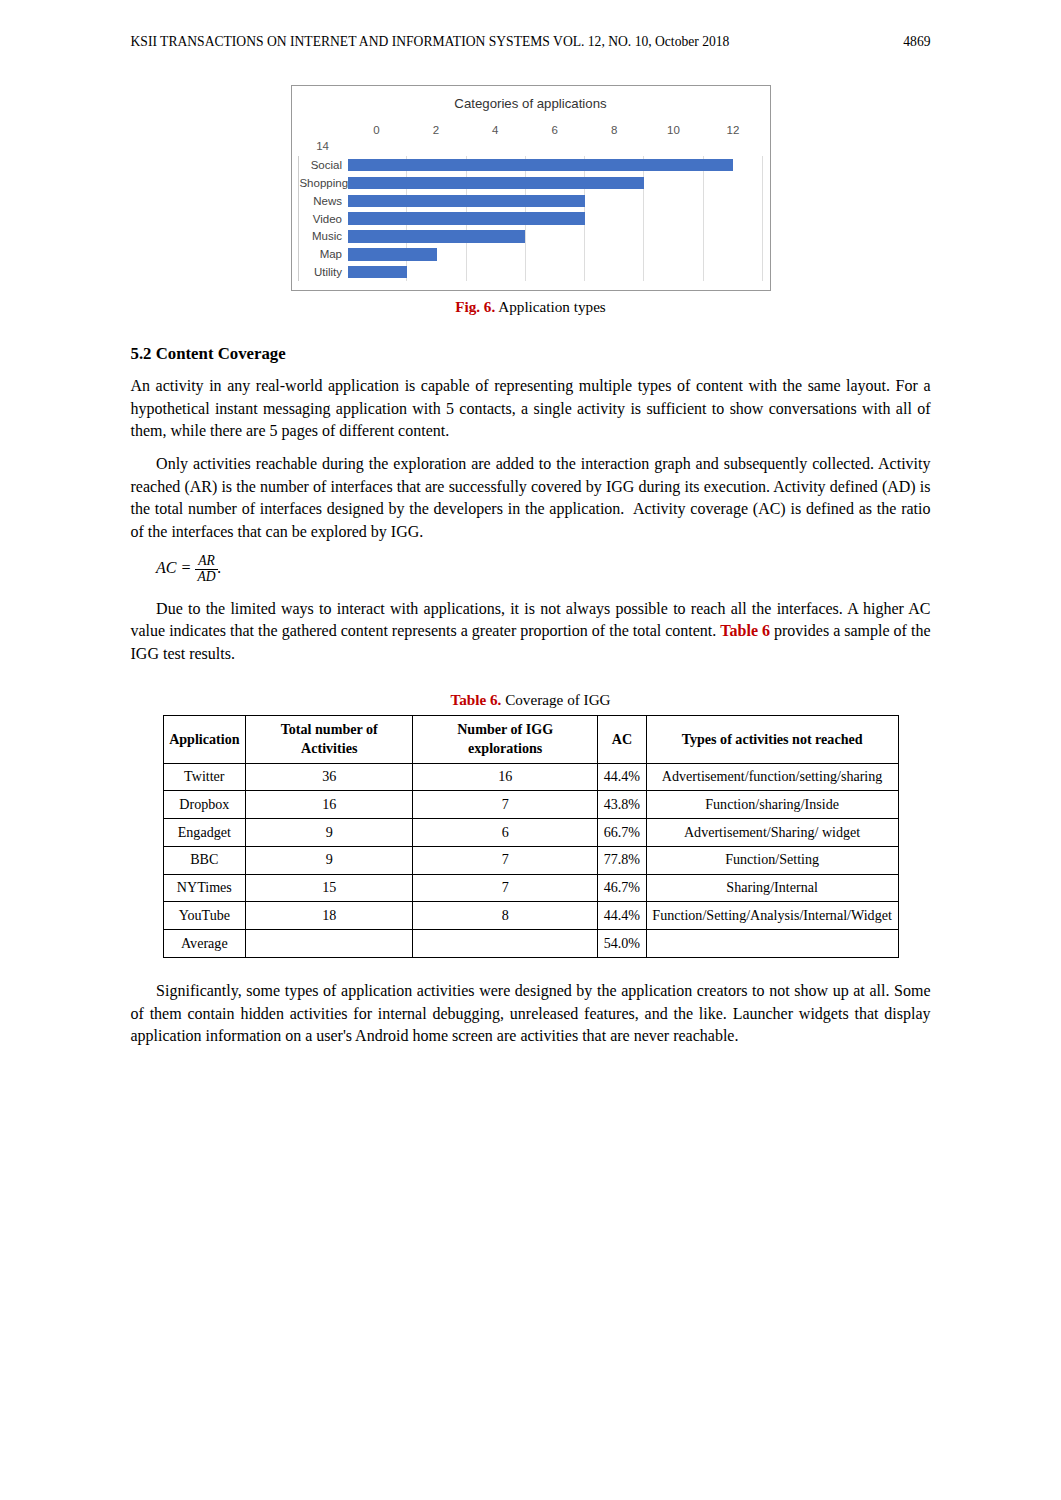KSII TRANSACTIONS ON INTERNET AND INFORMATION SYSTEMS VOL. 12, NO. 10, October 2018 4869
Categories of applications
02468101214
Social
Shopping
News
Video
Music
Map
Utility
Fig. 6. Application types
5.2 Content Coverage
An activity in any real-world application is capable of representing multiple types of content with the same layout. For a hypothetical instant messaging application with 5 contacts, a single activity is sufficient to show conversations with all of them, while there are 5 pages of different content.
Only activities reachable during the exploration are added to the interaction graph and subsequently collected. Activity reached (AR) is the number of interfaces that are successfully covered by IGG during its execution. Activity defined (AD) is the total number of interfaces designed by the developers in the application. Activity coverage (AC) is defined as the ratio of the interfaces that can be explored by IGG.
AC = AR AD.
Due to the limited ways to interact with applications, it is not always possible to reach all the interfaces. A higher AC value indicates that the gathered content represents a greater proportion of the total content. Table 6 provides a sample of the IGG test results.
Table 6. Coverage of IGG
| Application | Total number of Activities | Number of IGG explorations | AC | Types of activities not reached |
| --- | --- | --- | --- | --- |
| Twitter | 36 | 16 | 44.4% | Advertisement/function/setting/sharing |
| Dropbox | 16 | 7 | 43.8% | Function/sharing/Inside |
| Engadget | 9 | 6 | 66.7% | Advertisement/Sharing/ widget |
| BBC | 9 | 7 | 77.8% | Function/Setting |
| NYTimes | 15 | 7 | 46.7% | Sharing/Internal |
| YouTube | 18 | 8 | 44.4% | Function/Setting/Analysis/Internal/Widget |
| Average | | | 54.0% | |
Significantly, some types of application activities were designed by the application creators to not show up at all. Some of them contain hidden activities for internal debugging, unreleased features, and the like. Launcher widgets that display application information on a user's Android home screen are activities that are never reachable.